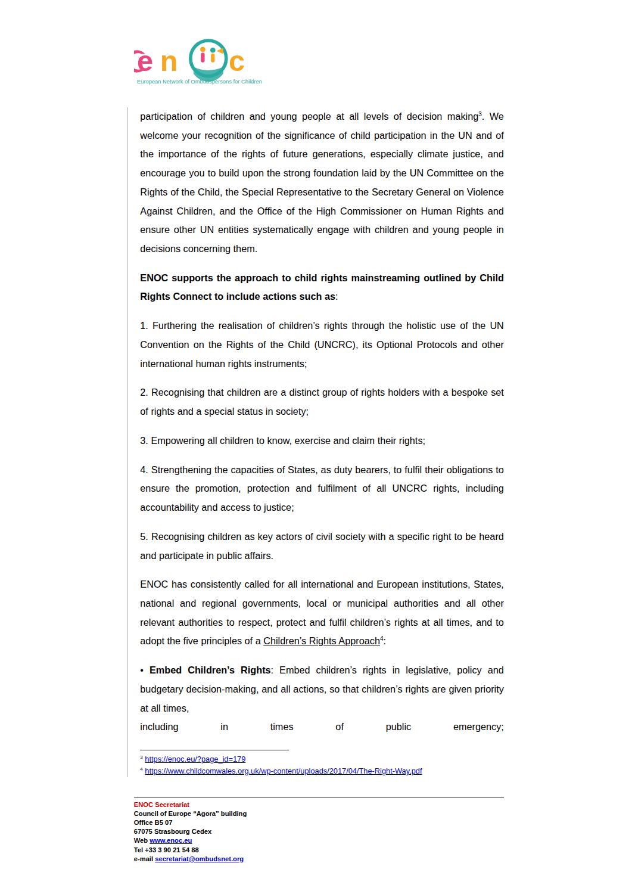e n c European Network of Ombudspersons for Children
participation of children and young people at all levels of decision making3. We welcome your recognition of the significance of child participation in the UN and of the importance of the rights of future generations, especially climate justice, and encourage you to build upon the strong foundation laid by the UN Committee on the Rights of the Child, the Special Representative to the Secretary General on Violence Against Children, and the Office of the High Commissioner on Human Rights and ensure other UN entities systematically engage with children and young people in decisions concerning them.
ENOC supports the approach to child rights mainstreaming outlined by Child Rights Connect to include actions such as:
1. Furthering the realisation of children’s rights through the holistic use of the UN Convention on the Rights of the Child (UNCRC), its Optional Protocols and other international human rights instruments;
2. Recognising that children are a distinct group of rights holders with a bespoke set of rights and a special status in society;
3. Empowering all children to know, exercise and claim their rights;
4. Strengthening the capacities of States, as duty bearers, to fulfil their obligations to ensure the promotion, protection and fulfilment of all UNCRC rights, including accountability and access to justice;
5. Recognising children as key actors of civil society with a specific right to be heard and participate in public affairs.
ENOC has consistently called for all international and European institutions, States, national and regional governments, local or municipal authorities and all other relevant authorities to respect, protect and fulfil children’s rights at all times, and to adopt the five principles of a Children’s Rights Approach4:
• Embed Children’s Rights: Embed children’s rights in legislative, policy and budgetary decision-making, and all actions, so that children’s rights are given priority at all times, including in times of public emergency;
3 https://enoc.eu/?page_id=179
4 https://www.childcomwales.org.uk/wp-content/uploads/2017/04/The-Right-Way.pdf
ENOC Secretariat
Council of Europe “Agora” building
Office B5 07
67075 Strasbourg Cedex
Web www.enoc.eu
Tel +33 3 90 21 54 88
e-mail secretariat@ombudsnet.org